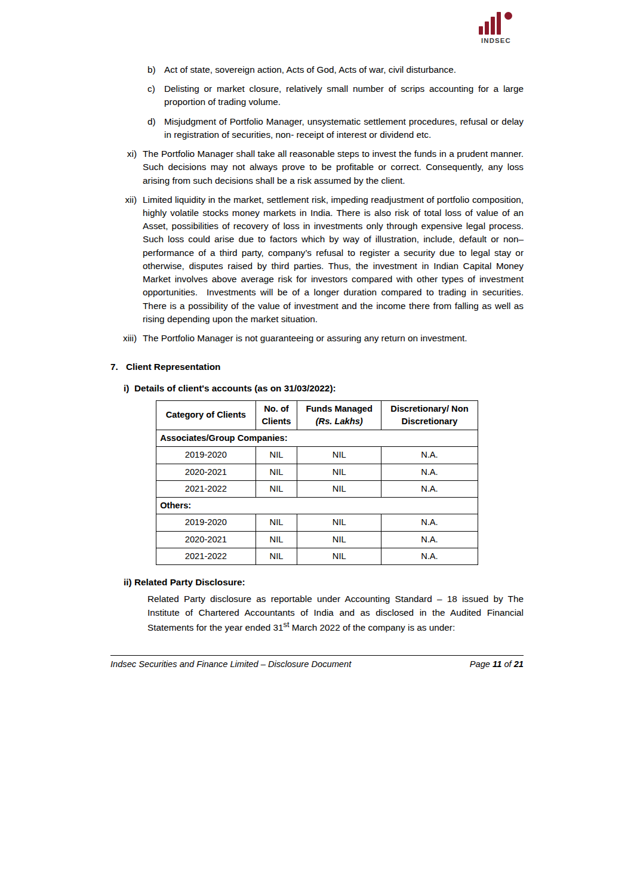INDSEC
b) Act of state, sovereign action, Acts of God, Acts of war, civil disturbance.
c) Delisting or market closure, relatively small number of scrips accounting for a large proportion of trading volume.
d) Misjudgment of Portfolio Manager, unsystematic settlement procedures, refusal or delay in registration of securities, non- receipt of interest or dividend etc.
xi) The Portfolio Manager shall take all reasonable steps to invest the funds in a prudent manner. Such decisions may not always prove to be profitable or correct. Consequently, any loss arising from such decisions shall be a risk assumed by the client.
xii) Limited liquidity in the market, settlement risk, impeding readjustment of portfolio composition, highly volatile stocks money markets in India. There is also risk of total loss of value of an Asset, possibilities of recovery of loss in investments only through expensive legal process. Such loss could arise due to factors which by way of illustration, include, default or non–performance of a third party, company’s refusal to register a security due to legal stay or otherwise, disputes raised by third parties. Thus, the investment in Indian Capital Money Market involves above average risk for investors compared with other types of investment opportunities. Investments will be of a longer duration compared to trading in securities. There is a possibility of the value of investment and the income there from falling as well as rising depending upon the market situation.
xiii) The Portfolio Manager is not guaranteeing or assuring any return on investment.
7. Client Representation
i) Details of client's accounts (as on 31/03/2022):
| Category of Clients | No. of Clients | Funds Managed (Rs. Lakhs) | Discretionary/ Non Discretionary |
| --- | --- | --- | --- |
| Associates/Group Companies: |
| 2019-2020 | NIL | NIL | N.A. |
| 2020-2021 | NIL | NIL | N.A. |
| 2021-2022 | NIL | NIL | N.A. |
| Others: |
| 2019-2020 | NIL | NIL | N.A. |
| 2020-2021 | NIL | NIL | N.A. |
| 2021-2022 | NIL | NIL | N.A. |
ii) Related Party Disclosure:
Related Party disclosure as reportable under Accounting Standard – 18 issued by The Institute of Chartered Accountants of India and as disclosed in the Audited Financial Statements for the year ended 31st March 2022 of the company is as under:
Indsec Securities and Finance Limited – Disclosure Document Page 11 of 21